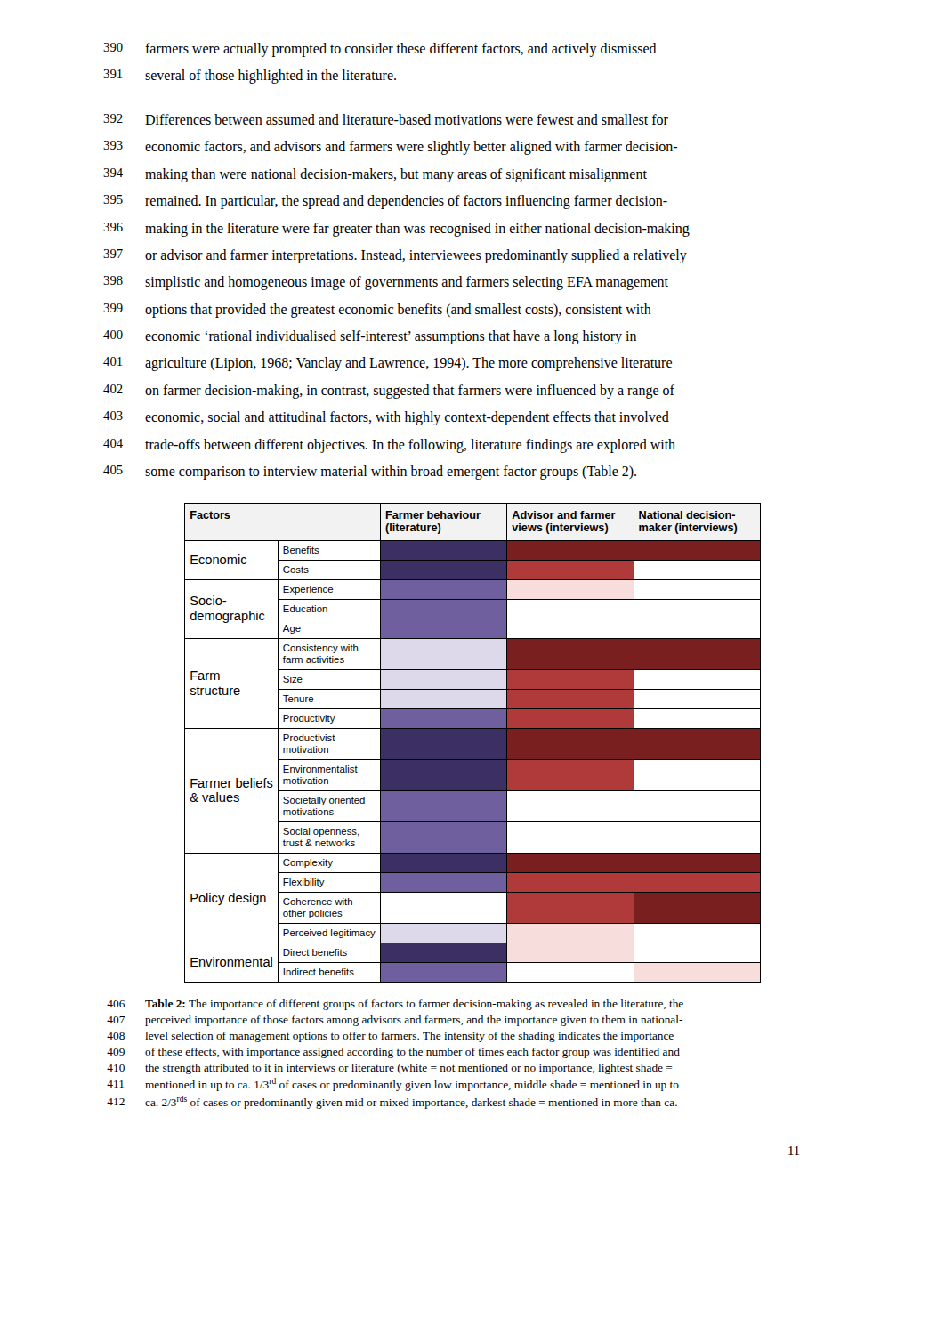390farmers were actually prompted to consider these different factors, and actively dismissed
391several of those highlighted in the literature.
392 Differences between assumed and literature-based motivations were fewest and smallest for
393economic factors, and advisors and farmers were slightly better aligned with farmer decision-
394making than were national decision-makers, but many areas of significant misalignment
395remained. In particular, the spread and dependencies of factors influencing farmer decision-
396making in the literature were far greater than was recognised in either national decision-making
397or advisor and farmer interpretations. Instead, interviewees predominantly supplied a relatively
398simplistic and homogeneous image of governments and farmers selecting EFA management
399options that provided the greatest economic benefits (and smallest costs), consistent with
400economic ‘rational individualised self-interest’ assumptions that have a long history in
401agriculture (Lipion, 1968; Vanclay and Lawrence, 1994). The more comprehensive literature
402on farmer decision-making, in contrast, suggested that farmers were influenced by a range of
403economic, social and attitudinal factors, with highly context-dependent effects that involved
404trade-offs between different objectives. In the following, literature findings are explored with
405some comparison to interview material within broad emergent factor groups (Table 2).
| Factors | Farmer behaviour (literature) | Advisor and farmer views (interviews) | National decision-maker (interviews) |
| --- | --- | --- | --- |
| Economic | Benefits | | | |
| Costs | | | |
| Socio- demographic | Experience | | | |
| Education | | | |
| Age | | | |
| Farm structure | Consistency with farm activities | | | |
| Size | | | |
| Tenure | | | |
| Productivity | | | |
| Farmer beliefs & values | Productivist motivation | | | |
| Environmentalist motivation | | | |
| Societally oriented motivations | | | |
| Social openness, trust & networks | | | |
| Policy design | Complexity | | | |
| Flexibility | | | |
| Coherence with other policies | | | |
| Perceived legitimacy | | | |
| Environmental | Direct benefits | | | |
| Indirect benefits | | | |
406 Table 2: The importance of different groups of factors to farmer decision-making as revealed in the literature, the
407perceived importance of those factors among advisors and farmers, and the importance given to them in national-
408level selection of management options to offer to farmers. The intensity of the shading indicates the importance
409of these effects, with importance assigned according to the number of times each factor group was identified and
410the strength attributed to it in interviews or literature (white = not mentioned or no importance, lightest shade =
411mentioned in up to ca. 1/3rd of cases or predominantly given low importance, middle shade = mentioned in up to
412ca. 2/3rds of cases or predominantly given mid or mixed importance, darkest shade = mentioned in more than ca.
11